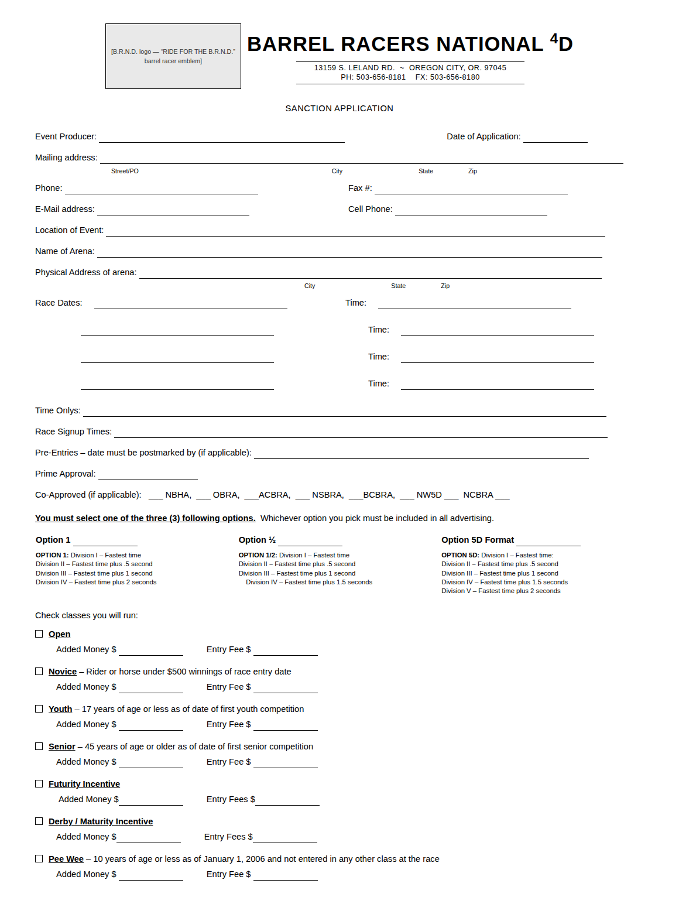[B.R.N.D. logo — “RIDE FOR THE B.R.N.D.” barrel racer emblem]
BARREL RACERS NATIONAL 4D
13159 S. LELAND RD. ~ OREGON CITY, OR. 97045
PH: 503-656-8181 FX: 503-656-8180
SANCTION APPLICATION
Event Producer:
Date of Application:
Mailing address:
Street/PO City State Zip
Phone:
Fax #:
E-Mail address:
Cell Phone:
Location of Event:
Name of Arena:
Physical Address of arena:
City State Zip
Race Dates:
Time:
Time:
Time:
Time:
Time Onlys:
Race Signup Times:
Pre-Entries – date must be postmarked by (if applicable):
Prime Approval:
Co-Approved (if applicable): ___ NBHA, ___ OBRA, ___ACBRA, ___ NSBRA, ___BCBRA, ___ NW5D ___ NCBRA ___
You must select one of the three (3) following options. Whichever option you pick must be included in all advertising.
| Option 1 OPTION 1: Division I – Fastest time Division II – Fastest time plus .5 second Division III – Fastest time plus 1 second Division IV – Fastest time plus 2 seconds | Option ½ OPTION 1/2: Division I – Fastest time Division II – Fastest time plus .5 second Division III – Fastest time plus 1 second Division IV – Fastest time plus 1.5 seconds | Option 5D Format OPTION 5D: Division I – Fastest time: Division II – Fastest time plus .5 second Division III – Fastest time plus 1 second Division IV – Fastest time plus 1.5 seconds Division V – Fastest time plus 2 seconds |
Check classes you will run:
Open
Added Money $ Entry Fee $
Novice – Rider or horse under $500 winnings of race entry date
Added Money $ Entry Fee $
Youth – 17 years of age or less as of date of first youth competition
Added Money $ Entry Fee $
Senior – 45 years of age or older as of date of first senior competition
Added Money $ Entry Fee $
Futurity Incentive
Added Money $ Entry Fees $
Derby / Maturity Incentive
Added Money $ Entry Fees $
Pee Wee – 10 years of age or less as of January 1, 2006 and not entered in any other class at the race
Added Money $ Entry Fee $